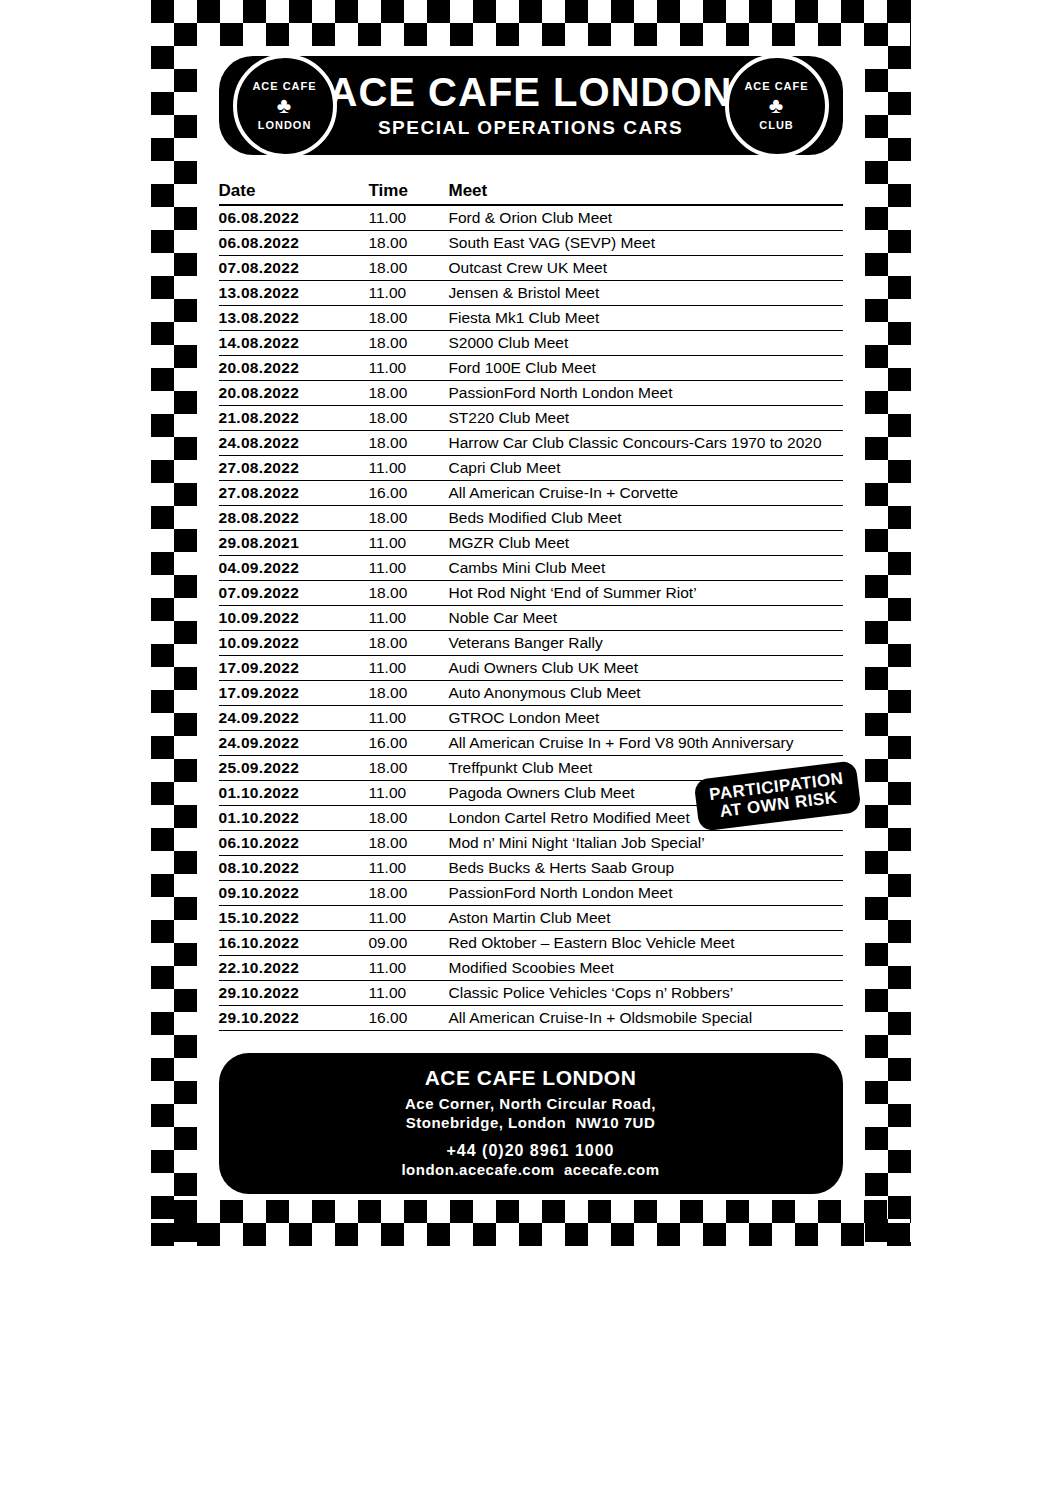ACE CAFE ♣ LONDON
ACE CAFE LONDON
SPECIAL OPERATIONS CARS
ACE CAFE ♣ CLUB
| Date | Time | Meet |
| --- | --- | --- |
| 06.08.2022 | 11.00 | Ford & Orion Club Meet |
| 06.08.2022 | 18.00 | South East VAG (SEVP) Meet |
| 07.08.2022 | 18.00 | Outcast Crew UK Meet |
| 13.08.2022 | 11.00 | Jensen & Bristol Meet |
| 13.08.2022 | 18.00 | Fiesta Mk1 Club Meet |
| 14.08.2022 | 18.00 | S2000 Club Meet |
| 20.08.2022 | 11.00 | Ford 100E Club Meet |
| 20.08.2022 | 18.00 | PassionFord North London Meet |
| 21.08.2022 | 18.00 | ST220 Club Meet |
| 24.08.2022 | 18.00 | Harrow Car Club Classic Concours-Cars 1970 to 2020 |
| 27.08.2022 | 11.00 | Capri Club Meet |
| 27.08.2022 | 16.00 | All American Cruise-In + Corvette |
| 28.08.2022 | 18.00 | Beds Modified Club Meet |
| 29.08.2021 | 11.00 | MGZR Club Meet |
| 04.09.2022 | 11.00 | Cambs Mini Club Meet |
| 07.09.2022 | 18.00 | Hot Rod Night ‘End of Summer Riot’ |
| 10.09.2022 | 11.00 | Noble Car Meet |
| 10.09.2022 | 18.00 | Veterans Banger Rally |
| 17.09.2022 | 11.00 | Audi Owners Club UK Meet |
| 17.09.2022 | 18.00 | Auto Anonymous Club Meet |
| 24.09.2022 | 11.00 | GTROC London Meet |
| 24.09.2022 | 16.00 | All American Cruise In + Ford V8 90th Anniversary |
| 25.09.2022 | 18.00 | Treffpunkt Club Meet |
| 01.10.2022 | 11.00 | Pagoda Owners Club Meet |
| 01.10.2022 | 18.00 | London Cartel Retro Modified Meet |
| 06.10.2022 | 18.00 | Mod n’ Mini Night ‘Italian Job Special’ |
| 08.10.2022 | 11.00 | Beds Bucks & Herts Saab Group |
| 09.10.2022 | 18.00 | PassionFord North London Meet |
| 15.10.2022 | 11.00 | Aston Martin Club Meet |
| 16.10.2022 | 09.00 | Red Oktober – Eastern Bloc Vehicle Meet |
| 22.10.2022 | 11.00 | Modified Scoobies Meet |
| 29.10.2022 | 11.00 | Classic Police Vehicles ‘Cops n’ Robbers’ |
| 29.10.2022 | 16.00 | All American Cruise-In + Oldsmobile Special |
ACE CAFE LONDON
Ace Corner, North Circular Road,
Stonebridge, London NW10 7UD
+44 (0)20 8961 1000
london.acecafe.com acecafe.com
PARTICIPATION
AT OWN RISK